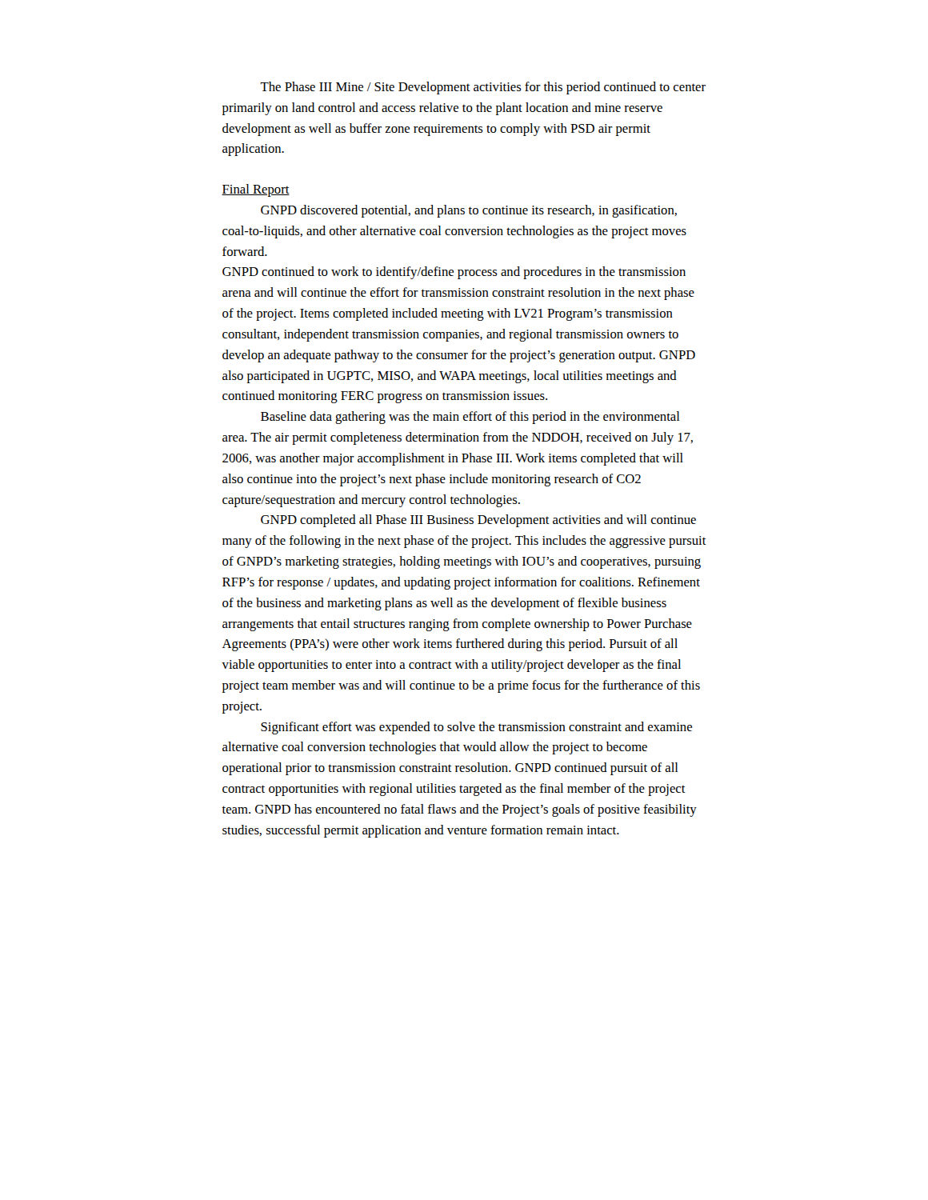The Phase III Mine / Site Development activities for this period continued to center primarily on land control and access relative to the plant location and mine reserve development as well as buffer zone requirements to comply with PSD air permit application.
Final Report
GNPD discovered potential, and plans to continue its research, in gasification, coal-to-liquids, and other alternative coal conversion technologies as the project moves forward.
GNPD continued to work to identify/define process and procedures in the transmission arena and will continue the effort for transmission constraint resolution in the next phase of the project. Items completed included meeting with LV21 Program’s transmission consultant, independent transmission companies, and regional transmission owners to develop an adequate pathway to the consumer for the project’s generation output. GNPD also participated in UGPTC, MISO, and WAPA meetings, local utilities meetings and continued monitoring FERC progress on transmission issues.
Baseline data gathering was the main effort of this period in the environmental area. The air permit completeness determination from the NDDOH, received on July 17, 2006, was another major accomplishment in Phase III. Work items completed that will also continue into the project’s next phase include monitoring research of CO2 capture/sequestration and mercury control technologies.
GNPD completed all Phase III Business Development activities and will continue many of the following in the next phase of the project. This includes the aggressive pursuit of GNPD’s marketing strategies, holding meetings with IOU’s and cooperatives, pursuing RFP’s for response / updates, and updating project information for coalitions. Refinement of the business and marketing plans as well as the development of flexible business arrangements that entail structures ranging from complete ownership to Power Purchase Agreements (PPA’s) were other work items furthered during this period. Pursuit of all viable opportunities to enter into a contract with a utility/project developer as the final project team member was and will continue to be a prime focus for the furtherance of this project.
Significant effort was expended to solve the transmission constraint and examine alternative coal conversion technologies that would allow the project to become operational prior to transmission constraint resolution. GNPD continued pursuit of all contract opportunities with regional utilities targeted as the final member of the project team. GNPD has encountered no fatal flaws and the Project’s goals of positive feasibility studies, successful permit application and venture formation remain intact.